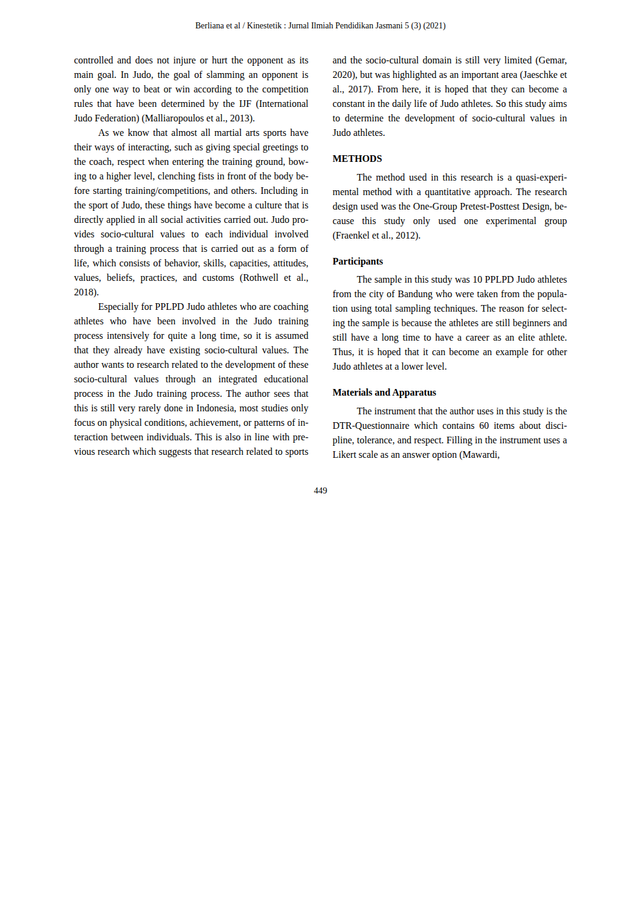Berliana et al / Kinestetik : Jurnal Ilmiah Pendidikan Jasmani 5 (3) (2021)
controlled and does not injure or hurt the opponent as its main goal. In Judo, the goal of slamming an opponent is only one way to beat or win according to the competition rules that have been determined by the IJF (International Judo Federation) (Malliaropoulos et al., 2013).
As we know that almost all martial arts sports have their ways of interacting, such as giving special greetings to the coach, respect when entering the training ground, bowing to a higher level, clenching fists in front of the body before starting training/competitions, and others. Including in the sport of Judo, these things have become a culture that is directly applied in all social activities carried out. Judo provides socio-cultural values to each individual involved through a training process that is carried out as a form of life, which consists of behavior, skills, capacities, attitudes, values, beliefs, practices, and customs (Rothwell et al., 2018).
Especially for PPLPD Judo athletes who are coaching athletes who have been involved in the Judo training process intensively for quite a long time, so it is assumed that they already have existing socio-cultural values. The author wants to research related to the development of these socio-cultural values through an integrated educational process in the Judo training process. The author sees that this is still very rarely done in Indonesia, most studies only focus on physical conditions, achievement, or patterns of interaction between individuals. This is also in line with previous research which suggests that research related to sports and the socio-cultural domain is still very limited (Gemar, 2020), but was highlighted as an important area (Jaeschke et al., 2017). From here, it is hoped that they can become a constant in the daily life of Judo athletes. So this study aims to determine the development of socio-cultural values in Judo athletes.
Methods
The method used in this research is a quasi-experimental method with a quantitative approach. The research design used was the One-Group Pretest-Posttest Design, because this study only used one experimental group (Fraenkel et al., 2012).
Participants
The sample in this study was 10 PPLPD Judo athletes from the city of Bandung who were taken from the population using total sampling techniques. The reason for selecting the sample is because the athletes are still beginners and still have a long time to have a career as an elite athlete. Thus, it is hoped that it can become an example for other Judo athletes at a lower level.
Materials and Apparatus
The instrument that the author uses in this study is the DTR-Questionnaire which contains 60 items about discipline, tolerance, and respect. Filling in the instrument uses a Likert scale as an answer option (Mawardi,
449